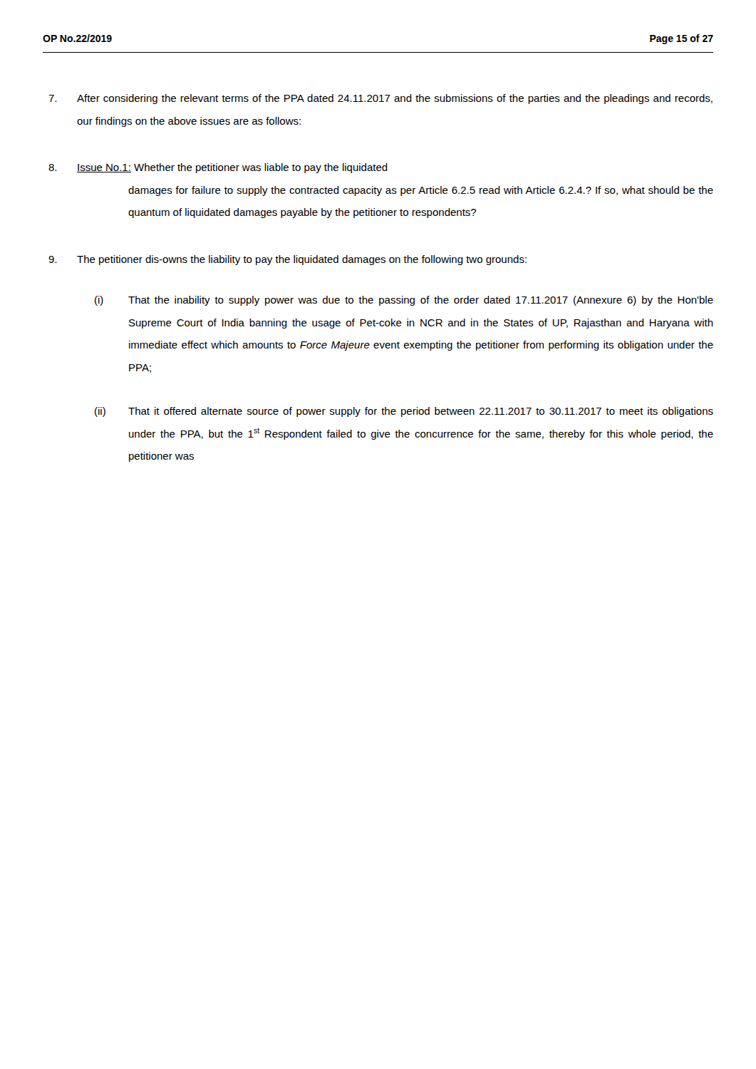OP No.22/2019 Page 15 of 27
After considering the relevant terms of the PPA dated 24.11.2017 and the submissions of the parties and the pleadings and records, our findings on the above issues are as follows:
Issue No.1: Whether the petitioner was liable to pay the liquidated damages for failure to supply the contracted capacity as per Article 6.2.5 read with Article 6.2.4.? If so, what should be the quantum of liquidated damages payable by the petitioner to respondents?
The petitioner dis-owns the liability to pay the liquidated damages on the following two grounds:
That the inability to supply power was due to the passing of the order dated 17.11.2017 (Annexure 6) by the Hon'ble Supreme Court of India banning the usage of Pet-coke in NCR and in the States of UP, Rajasthan and Haryana with immediate effect which amounts to Force Majeure event exempting the petitioner from performing its obligation under the PPA;
That it offered alternate source of power supply for the period between 22.11.2017 to 30.11.2017 to meet its obligations under the PPA, but the 1st Respondent failed to give the concurrence for the same, thereby for this whole period, the petitioner was